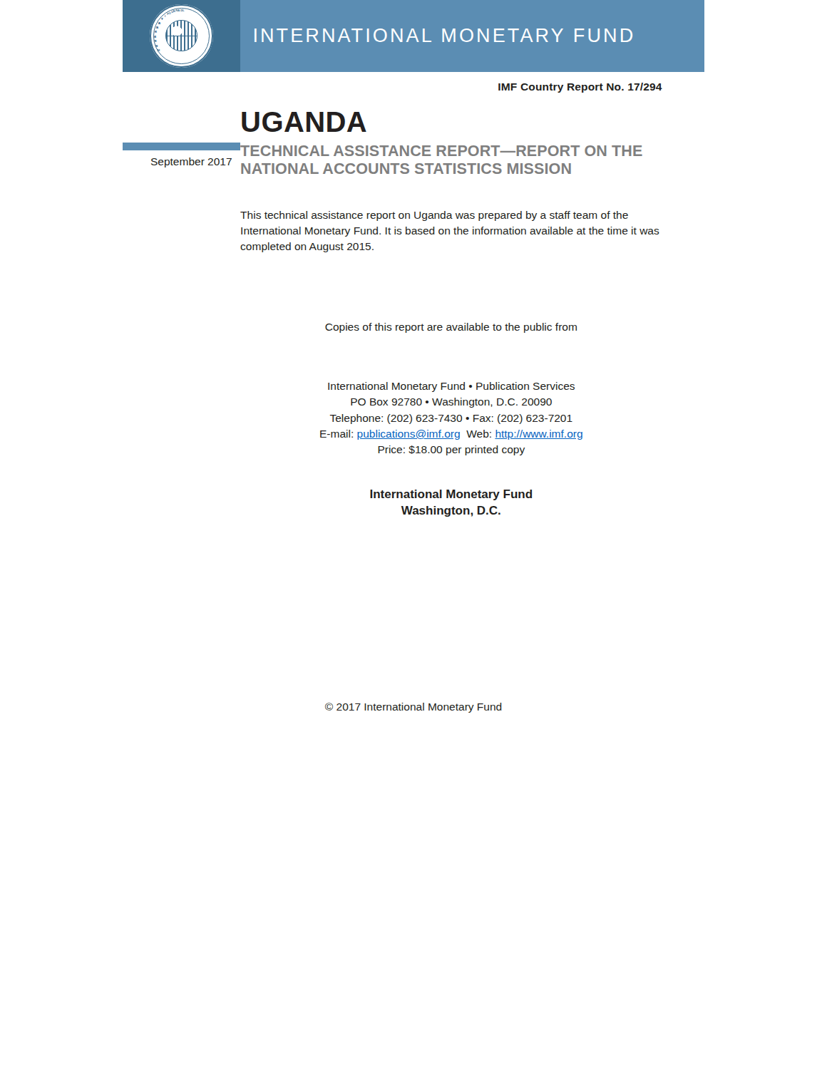I N T E R N A T I O N A L M O N E T A R Y F U N D
INTERNATIONAL MONETARY FUND
IMF Country Report No. 17/294
September 2017
UGANDA
TECHNICAL ASSISTANCE REPORT—REPORT ON THE
NATIONAL ACCOUNTS STATISTICS MISSION
This technical assistance report on Uganda was prepared by a staff team of the International Monetary Fund. It is based on the information available at the time it was completed on August 2015.
Copies of this report are available to the public from
International Monetary Fund • Publication Services
PO Box 92780 • Washington, D.C. 20090
Telephone: (202) 623-7430 • Fax: (202) 623-7201
E-mail: publications@imf.org Web: http://www.imf.org
Price: $18.00 per printed copy
International Monetary Fund
Washington, D.C.
© 2017 International Monetary Fund